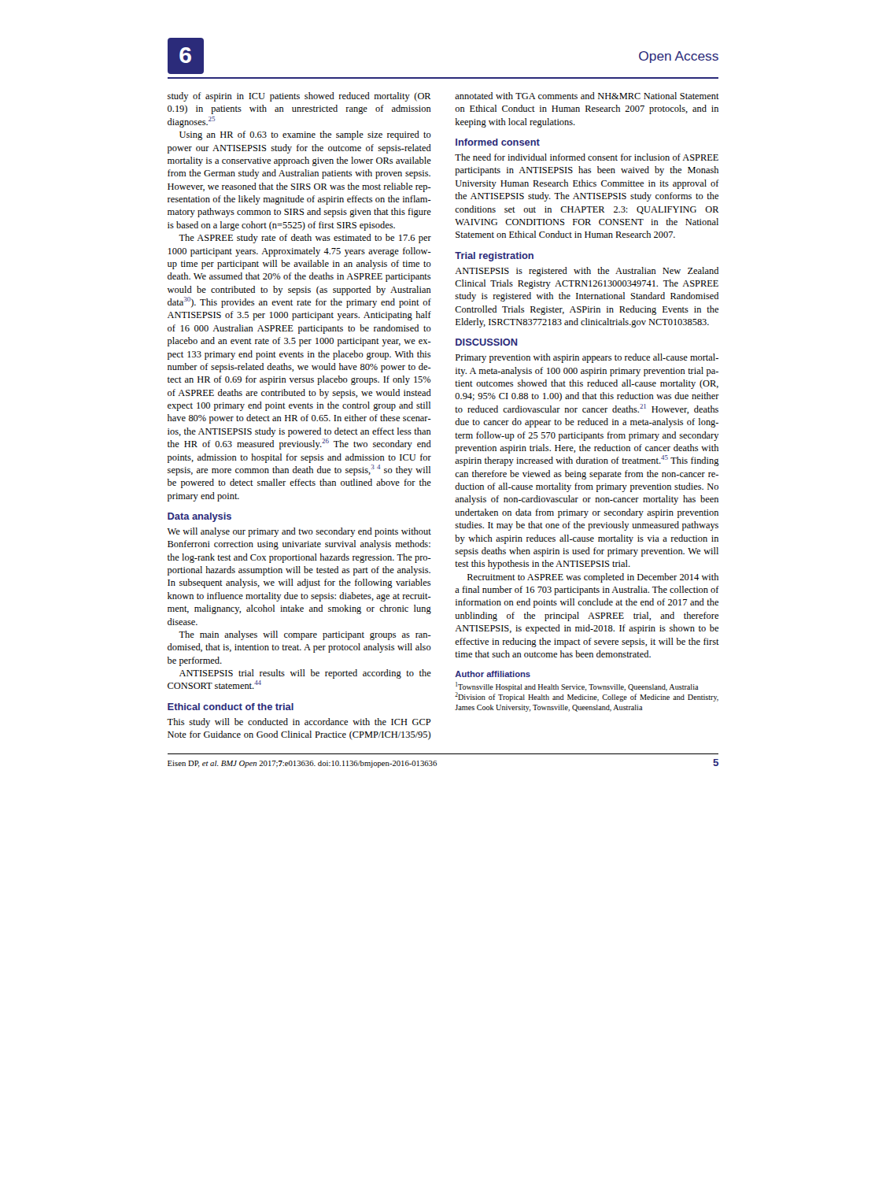Open Access
study of aspirin in ICU patients showed reduced mortality (OR 0.19) in patients with an unrestricted range of admission diagnoses.25
Using an HR of 0.63 to examine the sample size required to power our ANTISEPSIS study for the outcome of sepsis-related mortality is a conservative approach given the lower ORs available from the German study and Australian patients with proven sepsis. However, we reasoned that the SIRS OR was the most reliable representation of the likely magnitude of aspirin effects on the inflammatory pathways common to SIRS and sepsis given that this figure is based on a large cohort (n=5525) of first SIRS episodes.
The ASPREE study rate of death was estimated to be 17.6 per 1000 participant years. Approximately 4.75 years average follow-up time per participant will be available in an analysis of time to death. We assumed that 20% of the deaths in ASPREE participants would be contributed to by sepsis (as supported by Australian data30). This provides an event rate for the primary end point of ANTISEPSIS of 3.5 per 1000 participant years. Anticipating half of 16 000 Australian ASPREE participants to be randomised to placebo and an event rate of 3.5 per 1000 participant year, we expect 133 primary end point events in the placebo group. With this number of sepsis-related deaths, we would have 80% power to detect an HR of 0.69 for aspirin versus placebo groups. If only 15% of ASPREE deaths are contributed to by sepsis, we would instead expect 100 primary end point events in the control group and still have 80% power to detect an HR of 0.65. In either of these scenarios, the ANTISEPSIS study is powered to detect an effect less than the HR of 0.63 measured previously.26 The two secondary end points, admission to hospital for sepsis and admission to ICU for sepsis, are more common than death due to sepsis,3 4 so they will be powered to detect smaller effects than outlined above for the primary end point.
Data analysis
We will analyse our primary and two secondary end points without Bonferroni correction using univariate survival analysis methods: the log-rank test and Cox proportional hazards regression. The proportional hazards assumption will be tested as part of the analysis. In subsequent analysis, we will adjust for the following variables known to influence mortality due to sepsis: diabetes, age at recruitment, malignancy, alcohol intake and smoking or chronic lung disease.
The main analyses will compare participant groups as randomised, that is, intention to treat. A per protocol analysis will also be performed.
ANTISEPSIS trial results will be reported according to the CONSORT statement.44
Ethical conduct of the trial
This study will be conducted in accordance with the ICH GCP Note for Guidance on Good Clinical Practice (CPMP/ICH/135/95) annotated with TGA comments and NH&MRC National Statement on Ethical Conduct in Human Research 2007 protocols, and in keeping with local regulations.
Informed consent
The need for individual informed consent for inclusion of ASPREE participants in ANTISEPSIS has been waived by the Monash University Human Research Ethics Committee in its approval of the ANTISEPSIS study. The ANTISEPSIS study conforms to the conditions set out in CHAPTER 2.3: QUALIFYING OR WAIVING CONDITIONS FOR CONSENT in the National Statement on Ethical Conduct in Human Research 2007.
Trial registration
ANTISEPSIS is registered with the Australian New Zealand Clinical Trials Registry ACTRN12613000349741. The ASPREE study is registered with the International Standard Randomised Controlled Trials Register, ASPirin in Reducing Events in the Elderly, ISRCTN83772183 and clinicaltrials.gov NCT01038583.
DISCUSSION
Primary prevention with aspirin appears to reduce all-cause mortality. A meta-analysis of 100 000 aspirin primary prevention trial patient outcomes showed that this reduced all-cause mortality (OR, 0.94; 95% CI 0.88 to 1.00) and that this reduction was due neither to reduced cardiovascular nor cancer deaths.21 However, deaths due to cancer do appear to be reduced in a meta-analysis of long-term follow-up of 25 570 participants from primary and secondary prevention aspirin trials. Here, the reduction of cancer deaths with aspirin therapy increased with duration of treatment.45 This finding can therefore be viewed as being separate from the non-cancer reduction of all-cause mortality from primary prevention studies. No analysis of non-cardiovascular or non-cancer mortality has been undertaken on data from primary or secondary aspirin prevention studies. It may be that one of the previously unmeasured pathways by which aspirin reduces all-cause mortality is via a reduction in sepsis deaths when aspirin is used for primary prevention. We will test this hypothesis in the ANTISEPSIS trial.
Recruitment to ASPREE was completed in December 2014 with a final number of 16 703 participants in Australia. The collection of information on end points will conclude at the end of 2017 and the unblinding of the principal ASPREE trial, and therefore ANTISEPSIS, is expected in mid-2018. If aspirin is shown to be effective in reducing the impact of severe sepsis, it will be the first time that such an outcome has been demonstrated.
Author affiliations
1Townsville Hospital and Health Service, Townsville, Queensland, Australia
2Division of Tropical Health and Medicine, College of Medicine and Dentistry, James Cook University, Townsville, Queensland, Australia
Eisen DP, et al. BMJ Open 2017;7:e013636. doi:10.1136/bmjopen-2016-013636
5